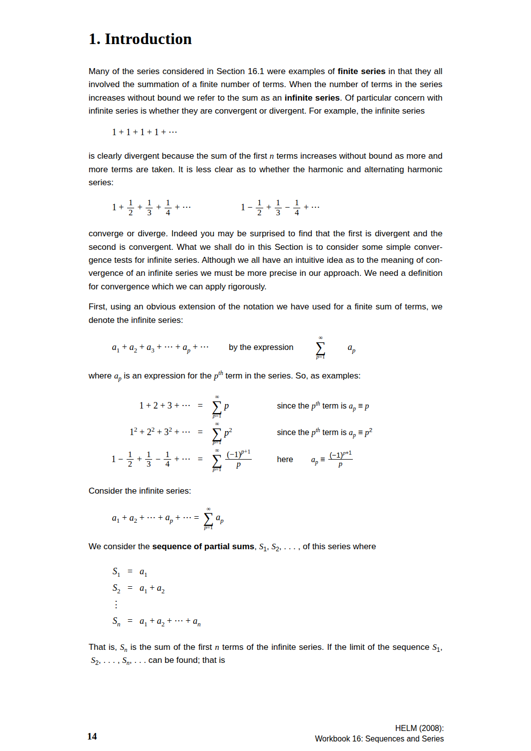1. Introduction
Many of the series considered in Section 16.1 were examples of finite series in that they all involved the summation of a finite number of terms. When the number of terms in the series increases without bound we refer to the sum as an infinite series. Of particular concern with infinite series is whether they are convergent or divergent. For example, the infinite series
1 + 1 + 1 + 1 + ···
is clearly divergent because the sum of the first n terms increases without bound as more and more terms are taken. It is less clear as to whether the harmonic and alternating harmonic series:
1 + 12 + 13 + 14 + ···
1 − 12 + 13 − 14 + ···
converge or diverge. Indeed you may be surprised to find that the first is divergent and the second is convergent. What we shall do in this Section is to consider some simple convergence tests for infinite series. Although we all have an intuitive idea as to the meaning of convergence of an infinite series we must be more precise in our approach. We need a definition for convergence which we can apply rigorously.
First, using an obvious extension of the notation we have used for a finite sum of terms, we denote the infinite series:
a1 + a2 + a3 + ··· + ap + ··· by the expression ∞∑p=1 ap
where ap is an expression for the pth term in the series. So, as examples:
1 + 2 + 3 + ··· = ∞∑p=1 p since the pth term is ap ≡ p
12 + 22 + 32 + ··· = ∞∑p=1 p2 since the pth term is ap ≡ p2
1 − 12 + 13 − 14 + ··· = ∞∑p=1(−1)p+1 p here ap ≡ (−1)p+1 p
Consider the infinite series:
a1 + a2 + ··· + ap + ··· = ∞∑p=1 ap
We consider the sequence of partial sums, S1, S2, . . . , of this series where
S1 = a1
S2 = a1 + a2
⋮
Sn = a1 + a2 + ··· + an
That is, Sn is the sum of the first n terms of the infinite series. If the limit of the sequence S1, S2, . . . , Sn, . . . can be found; that is
14
HELM (2008):
Workbook 16: Sequences and Series